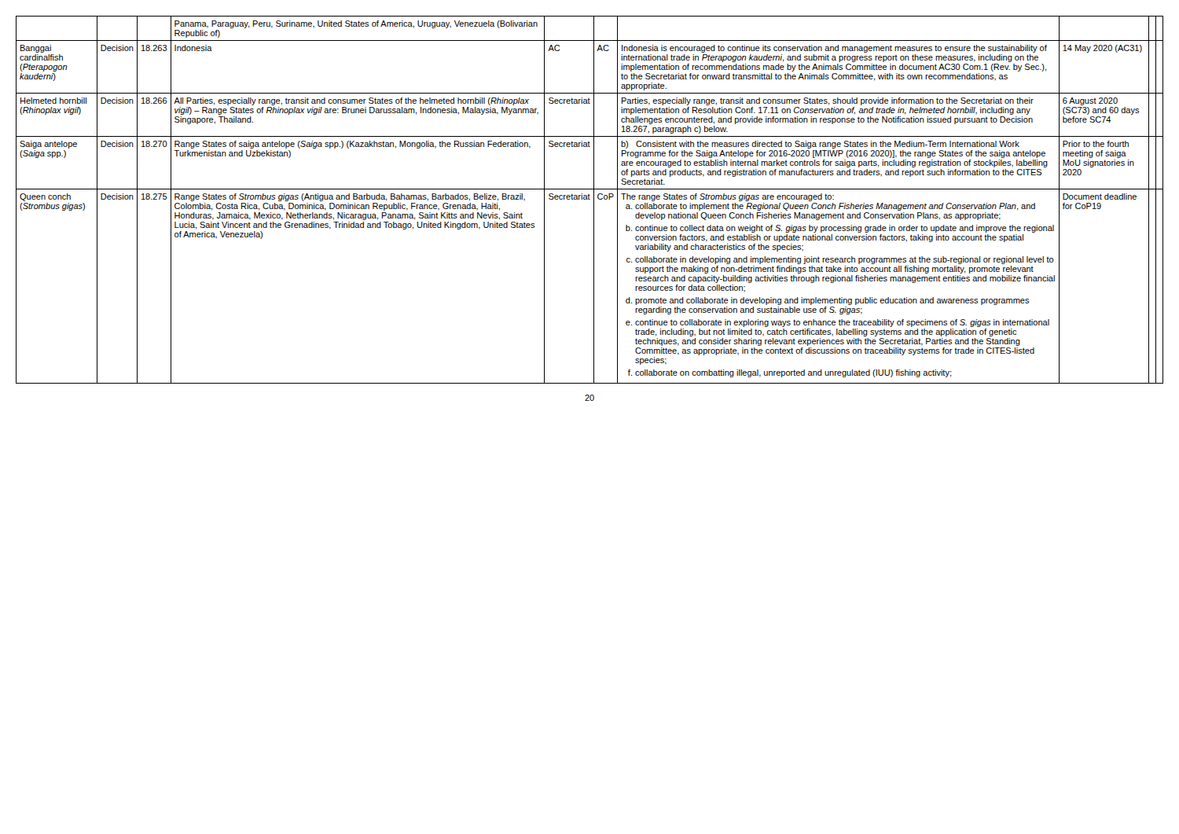| | | | Panama, Paraguay, Peru, Suriname, United States of America, Uruguay, Venezuela (Bolivarian Republic of) | | | | | | |
| Banggai cardinalfish ( Pterapogon kauderni ) | Decision | 18.263 | Indonesia | AC | AC | Indonesia is encouraged to continue its conservation and management measures to ensure the sustainability of international trade in Pterapogon kauderni , and submit a progress report on these measures, including on the implementation of recommendations made by the Animals Committee in document AC30 Com.1 (Rev. by Sec.), to the Secretariat for onward transmittal to the Animals Committee, with its own recommendations, as appropriate. | 14 May 2020 (AC31) | | |
| Helmeted hornbill ( Rhinoplax vigil ) | Decision | 18.266 | All Parties, especially range, transit and consumer States of the helmeted hornbill ( Rhinoplax vigil ) – Range States of Rhinoplax vigil are: Brunei Darussalam, Indonesia, Malaysia, Myanmar, Singapore, Thailand. | Secretariat | | Parties, especially range, transit and consumer States, should provide information to the Secretariat on their implementation of Resolution Conf. 17.11 on Conservation of, and trade in, helmeted hornbill , including any challenges encountered, and provide information in response to the Notification issued pursuant to Decision 18.267, paragraph c) below. | 6 August 2020 (SC73) and 60 days before SC74 | | |
| Saiga antelope ( Saiga spp.) | Decision | 18.270 | Range States of saiga antelope ( Saiga spp.) (Kazakhstan, Mongolia, the Russian Federation, Turkmenistan and Uzbekistan) | Secretariat | | b) Consistent with the measures directed to Saiga range States in the Medium-Term International Work Programme for the Saiga Antelope for 2016-2020 [MTIWP (2016 2020)], the range States of the saiga antelope are encouraged to establish internal market controls for saiga parts, including registration of stockpiles, labelling of parts and products, and registration of manufacturers and traders, and report such information to the CITES Secretariat. | Prior to the fourth meeting of saiga MoU signatories in 2020 | | |
| Queen conch ( Strombus gigas ) | Decision | 18.275 | Range States of Strombus gigas (Antigua and Barbuda, Bahamas, Barbados, Belize, Brazil, Colombia, Costa Rica, Cuba, Dominica, Dominican Republic, France, Grenada, Haiti, Honduras, Jamaica, Mexico, Netherlands, Nicaragua, Panama, Saint Kitts and Nevis, Saint Lucia, Saint Vincent and the Grenadines, Trinidad and Tobago, United Kingdom, United States of America, Venezuela) | Secretariat | CoP | The range States of Strombus gigas are encouraged to: collaborate to implement the Regional Queen Conch Fisheries Management and Conservation Plan , and develop national Queen Conch Fisheries Management and Conservation Plans, as appropriate; continue to collect data on weight of S. gigas by processing grade in order to update and improve the regional conversion factors, and establish or update national conversion factors, taking into account the spatial variability and characteristics of the species; collaborate in developing and implementing joint research programmes at the sub-regional or regional level to support the making of non-detriment findings that take into account all fishing mortality, promote relevant research and capacity-building activities through regional fisheries management entities and mobilize financial resources for data collection; promote and collaborate in developing and implementing public education and awareness programmes regarding the conservation and sustainable use of S. gigas ; continue to collaborate in exploring ways to enhance the traceability of specimens of S. gigas in international trade, including, but not limited to, catch certificates, labelling systems and the application of genetic techniques, and consider sharing relevant experiences with the Secretariat, Parties and the Standing Committee, as appropriate, in the context of discussions on traceability systems for trade in CITES-listed species; collaborate on combatting illegal, unreported and unregulated (IUU) fishing activity; | Document deadline for CoP19 | | |
20